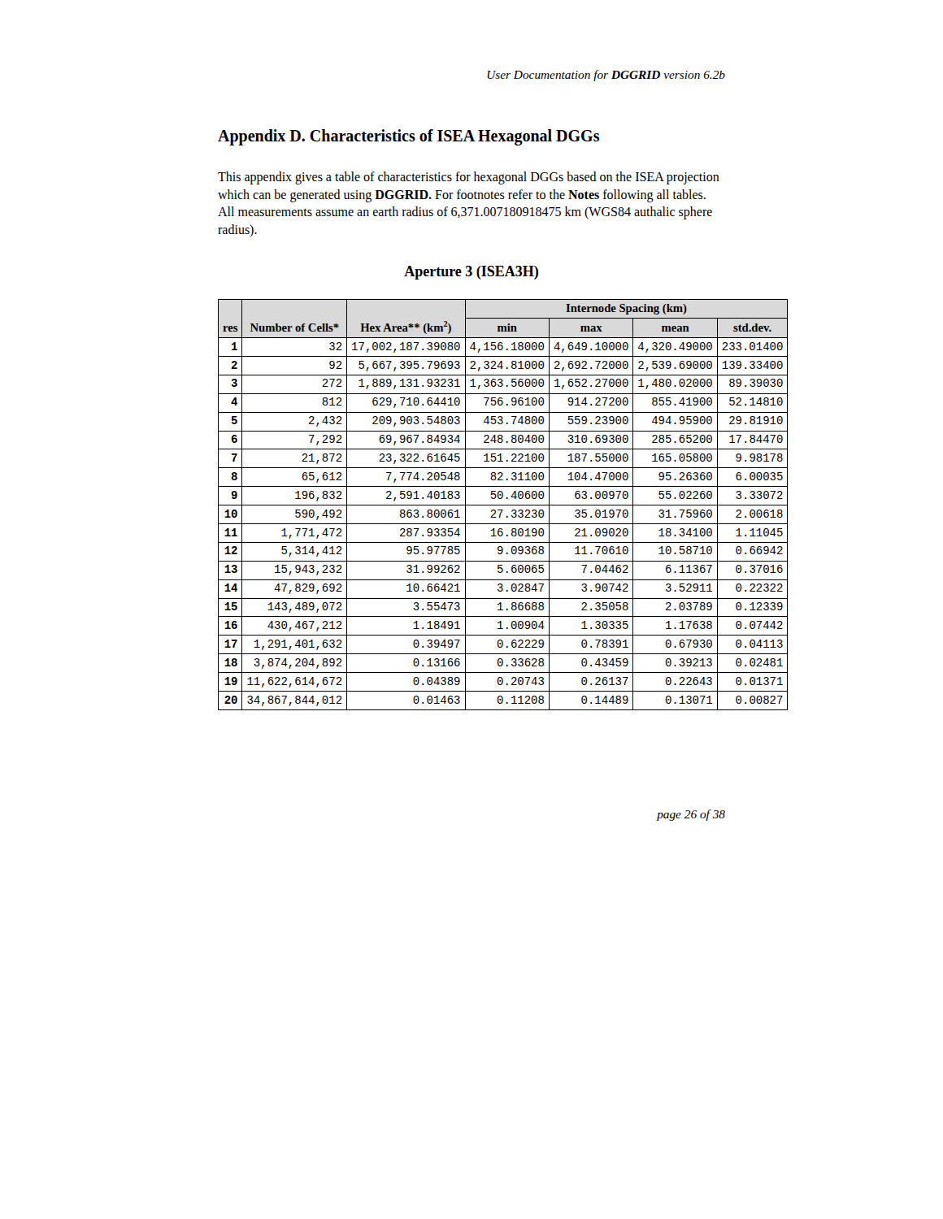User Documentation for DGGRID version 6.2b
Appendix D. Characteristics of ISEA Hexagonal DGGs
This appendix gives a table of characteristics for hexagonal DGGs based on the ISEA projection which can be generated using DGGRID. For footnotes refer to the Notes following all tables. All measurements assume an earth radius of 6,371.007180918475 km (WGS84 authalic sphere radius).
Aperture 3 (ISEA3H)
| | | | Internode Spacing (km) |
| --- | --- | --- | --- |
| res | Number of Cells* | Hex Area** (km 2 ) | min | max | mean | std.dev. |
| 1 | 32 | 17,002,187.39080 | 4,156.18000 | 4,649.10000 | 4,320.49000 | 233.01400 |
| 2 | 92 | 5,667,395.79693 | 2,324.81000 | 2,692.72000 | 2,539.69000 | 139.33400 |
| 3 | 272 | 1,889,131.93231 | 1,363.56000 | 1,652.27000 | 1,480.02000 | 89.39030 |
| 4 | 812 | 629,710.64410 | 756.96100 | 914.27200 | 855.41900 | 52.14810 |
| 5 | 2,432 | 209,903.54803 | 453.74800 | 559.23900 | 494.95900 | 29.81910 |
| 6 | 7,292 | 69,967.84934 | 248.80400 | 310.69300 | 285.65200 | 17.84470 |
| 7 | 21,872 | 23,322.61645 | 151.22100 | 187.55000 | 165.05800 | 9.98178 |
| 8 | 65,612 | 7,774.20548 | 82.31100 | 104.47000 | 95.26360 | 6.00035 |
| 9 | 196,832 | 2,591.40183 | 50.40600 | 63.00970 | 55.02260 | 3.33072 |
| 10 | 590,492 | 863.80061 | 27.33230 | 35.01970 | 31.75960 | 2.00618 |
| 11 | 1,771,472 | 287.93354 | 16.80190 | 21.09020 | 18.34100 | 1.11045 |
| 12 | 5,314,412 | 95.97785 | 9.09368 | 11.70610 | 10.58710 | 0.66942 |
| 13 | 15,943,232 | 31.99262 | 5.60065 | 7.04462 | 6.11367 | 0.37016 |
| 14 | 47,829,692 | 10.66421 | 3.02847 | 3.90742 | 3.52911 | 0.22322 |
| 15 | 143,489,072 | 3.55473 | 1.86688 | 2.35058 | 2.03789 | 0.12339 |
| 16 | 430,467,212 | 1.18491 | 1.00904 | 1.30335 | 1.17638 | 0.07442 |
| 17 | 1,291,401,632 | 0.39497 | 0.62229 | 0.78391 | 0.67930 | 0.04113 |
| 18 | 3,874,204,892 | 0.13166 | 0.33628 | 0.43459 | 0.39213 | 0.02481 |
| 19 | 11,622,614,672 | 0.04389 | 0.20743 | 0.26137 | 0.22643 | 0.01371 |
| 20 | 34,867,844,012 | 0.01463 | 0.11208 | 0.14489 | 0.13071 | 0.00827 |
page 26 of 38